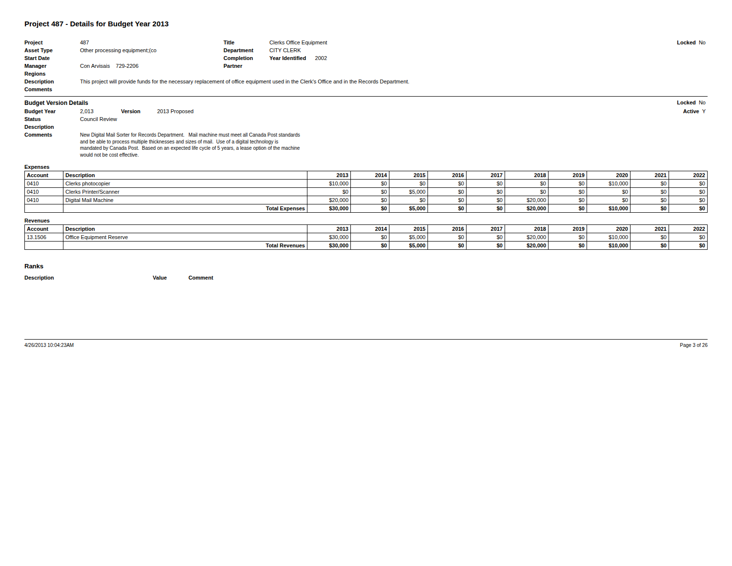Project 487 - Details for Budget Year 2013
| Project | 487 | Title | Clerks Office Equipment | Locked No |
| Asset Type | Other processing equipment;(co | Department | CITY CLERK | |
| Start Date | | Completion | Year Identified 2002 | |
| Manager | Con Arvisais 729-2206 | Partner | | |
| Regions | | | | |
| Description | This project will provide funds for the necessary replacement of office equipment used in the Clerk's Office and in the Records Department. |
| Comments | |
| Budget Version Details | | Locked No |
| Budget Year | 2,013 | Version | 2013 Proposed | Active Y |
| Status | Council Review |
| Description | |
| Comments | New Digital Mail Sorter for Records Department. Mail machine must meet all Canada Post standards and be able to process multiple thicknesses and sizes of mail. Use of a digital technology is mandated by Canada Post. Based on an expected life cycle of 5 years, a lease option of the machine would not be cost effective. |
Expenses
| Account | Description | 2013 | 2014 | 2015 | 2016 | 2017 | 2018 | 2019 | 2020 | 2021 | 2022 |
| --- | --- | --- | --- | --- | --- | --- | --- | --- | --- | --- | --- |
| 0410 | Clerks photocopier | $10,000 | $0 | $0 | $0 | $0 | $0 | $0 | $10,000 | $0 | $0 |
| 0410 | Clerks Printer/Scanner | $0 | $0 | $5,000 | $0 | $0 | $0 | $0 | $0 | $0 | $0 |
| 0410 | Digital Mail Machine | $20,000 | $0 | $0 | $0 | $0 | $20,000 | $0 | $0 | $0 | $0 |
| | Total Expenses | $30,000 | $0 | $5,000 | $0 | $0 | $20,000 | $0 | $10,000 | $0 | $0 |
Revenues
| Account | Description | 2013 | 2014 | 2015 | 2016 | 2017 | 2018 | 2019 | 2020 | 2021 | 2022 |
| --- | --- | --- | --- | --- | --- | --- | --- | --- | --- | --- | --- |
| 13.1506 | Office Equipment Reserve | $30,000 | $0 | $5,000 | $0 | $0 | $20,000 | $0 | $10,000 | $0 | $0 |
| | Total Revenues | $30,000 | $0 | $5,000 | $0 | $0 | $20,000 | $0 | $10,000 | $0 | $0 |
Ranks
Description Value Comment
4/26/2013 10:04:23AM
Page 3 of 26